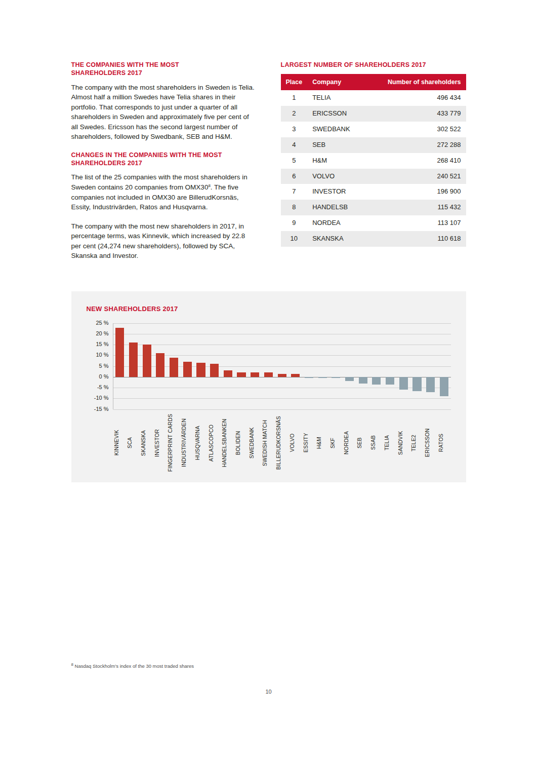The companies with the most
shareholders 2017
The company with the most shareholders in Sweden is Telia. Almost half a million Swedes have Telia shares in their portfolio. That corresponds to just under a quarter of all shareholders in Sweden and approximately five per cent of all Swedes. Ericsson has the second largest number of shareholders, followed by Swedbank, SEB and H&M.
Changes in the companies with the most
shareholders 2017
The list of the 25 companies with the most shareholders in Sweden contains 20 companies from OMX308. The five companies not included in OMX30 are BillerudKorsnäs, Essity, Industrivärden, Ratos and Husqvarna.
The company with the most new shareholders in 2017, in percentage terms, was Kinnevik, which increased by 22.8 per cent (24,274 new shareholders), followed by SCA, Skanska and Investor.
Largest number of shareholders 2017
| Place | Company | Number of shareholders |
| --- | --- | --- |
| 1 | TELIA | 496 434 |
| 2 | ERICSSON | 433 779 |
| 3 | SWEDBANK | 302 522 |
| 4 | SEB | 272 288 |
| 5 | H&M | 268 410 |
| 6 | VOLVO | 240 521 |
| 7 | INVESTOR | 196 900 |
| 8 | HANDELSB | 115 432 |
| 9 | NORDEA | 113 107 |
| 10 | SKANSKA | 110 618 |
New shareholders 2017
25 % 20 % 15 % 10 % 5 % 0 % -5 % -10 % -15 %
KINNEVIK
SCA
SKANSKA
INVESTOR
FINGERPRINT CARDS
INDUSTRIVÄRDEN
HUSQVARNA
ATLASCOPCO
HANDELSBANKEN
BOLIDEN
SWEDBANK
SWEDISH MATCH
BILLERUDKORSNÄS
VOLVO
ESSITY
H&M
SKF
NORDEA
SEB
SSAB
TELIA
SANDVIK
TELE2
ERICSSON
RATOS
8 Nasdaq Stockholm’s index of the 30 most traded shares
10